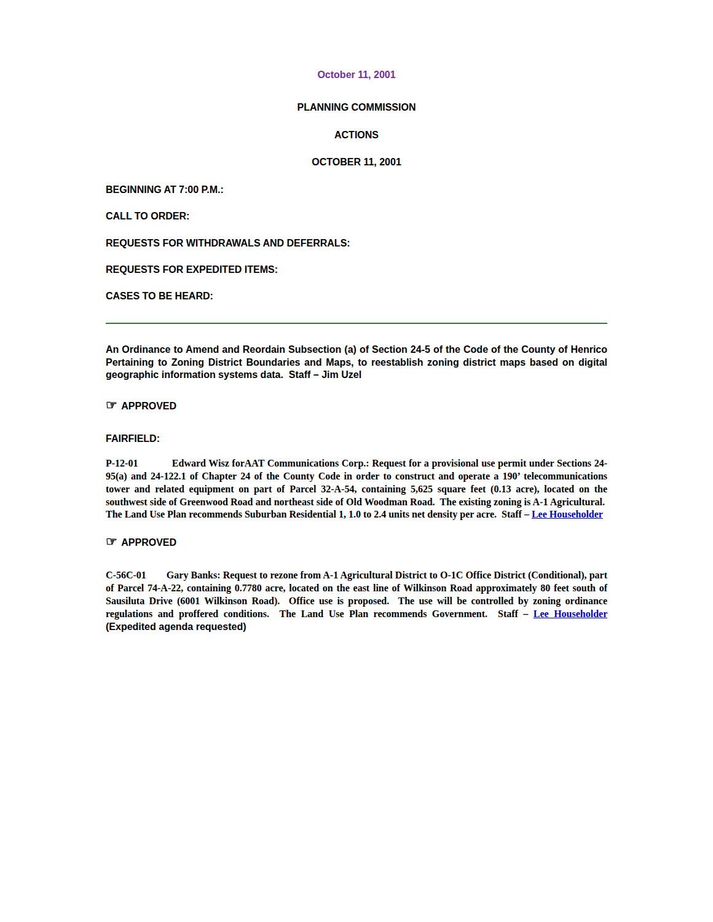October 11, 2001
PLANNING COMMISSION
ACTIONS
OCTOBER 11, 2001
BEGINNING AT 7:00 P.M.:
CALL TO ORDER:
REQUESTS FOR WITHDRAWALS AND DEFERRALS:
REQUESTS FOR EXPEDITED ITEMS:
CASES TO BE HEARD:
An Ordinance to Amend and Reordain Subsection (a) of Section 24-5 of the Code of the County of Henrico Pertaining to Zoning District Boundaries and Maps, to reestablish zoning district maps based on digital geographic information systems data. Staff – Jim Uzel
☞APPROVED
FAIRFIELD:
P-12-01 Edward Wisz forAAT Communications Corp.: Request for a provisional use permit under Sections 24-95(a) and 24-122.1 of Chapter 24 of the County Code in order to construct and operate a 190’ telecommunications tower and related equipment on part of Parcel 32-A-54, containing 5,625 square feet (0.13 acre), located on the southwest side of Greenwood Road and northeast side of Old Woodman Road. The existing zoning is A-1 Agricultural. The Land Use Plan recommends Suburban Residential 1, 1.0 to 2.4 units net density per acre. Staff – Lee Householder
☞APPROVED
C-56C-01 Gary Banks: Request to rezone from A-1 Agricultural District to O-1C Office District (Conditional), part of Parcel 74-A-22, containing 0.7780 acre, located on the east line of Wilkinson Road approximately 80 feet south of Sausiluta Drive (6001 Wilkinson Road). Office use is proposed. The use will be controlled by zoning ordinance regulations and proffered conditions. The Land Use Plan recommends Government. Staff – Lee Householder (Expedited agenda requested)